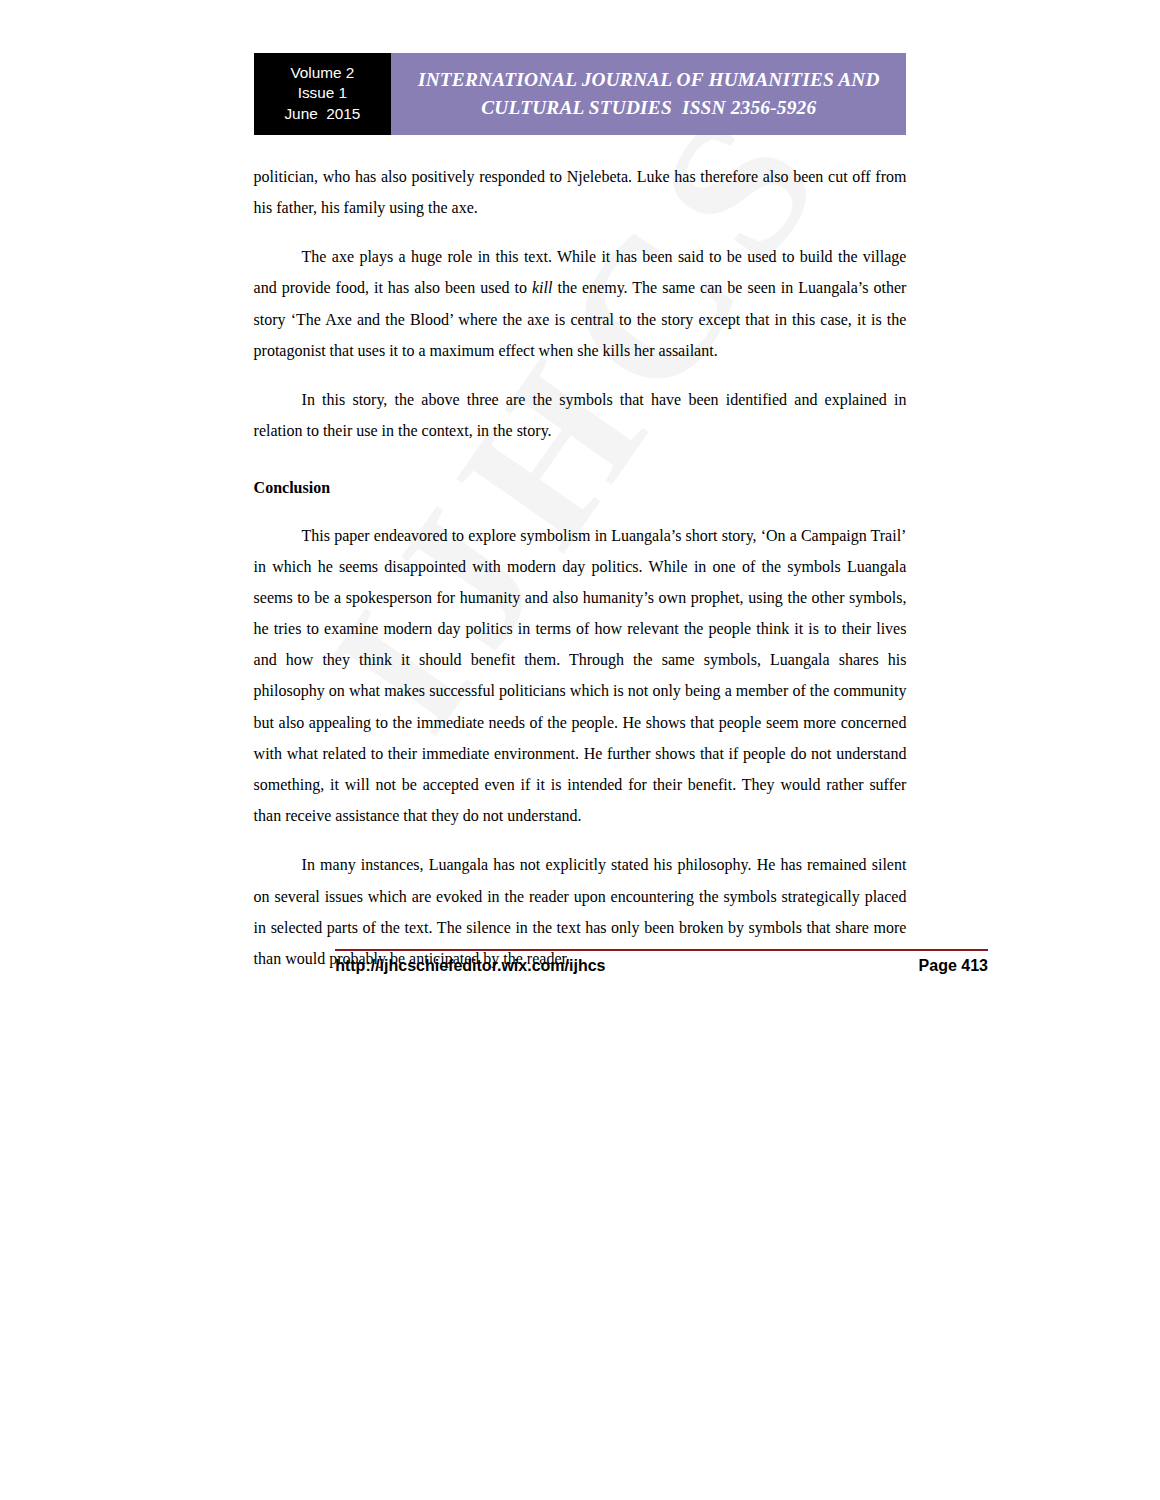IJHCS
Volume 2
Issue 1
June 2015
INTERNATIONAL JOURNAL OF HUMANITIES AND CULTURAL STUDIES ISSN 2356-5926
politician, who has also positively responded to Njelebeta. Luke has therefore also been cut off from his father, his family using the axe.
The axe plays a huge role in this text. While it has been said to be used to build the village and provide food, it has also been used to kill the enemy. The same can be seen in Luangala’s other story ‘The Axe and the Blood’ where the axe is central to the story except that in this case, it is the protagonist that uses it to a maximum effect when she kills her assailant.
In this story, the above three are the symbols that have been identified and explained in relation to their use in the context, in the story.
Conclusion
This paper endeavored to explore symbolism in Luangala’s short story, ‘On a Campaign Trail’ in which he seems disappointed with modern day politics. While in one of the symbols Luangala seems to be a spokesperson for humanity and also humanity’s own prophet, using the other symbols, he tries to examine modern day politics in terms of how relevant the people think it is to their lives and how they think it should benefit them. Through the same symbols, Luangala shares his philosophy on what makes successful politicians which is not only being a member of the community but also appealing to the immediate needs of the people. He shows that people seem more concerned with what related to their immediate environment. He further shows that if people do not understand something, it will not be accepted even if it is intended for their benefit. They would rather suffer than receive assistance that they do not understand.
In many instances, Luangala has not explicitly stated his philosophy. He has remained silent on several issues which are evoked in the reader upon encountering the symbols strategically placed in selected parts of the text. The silence in the text has only been broken by symbols that share more than would probably be anticipated by the reader.
http://ijhcschiefeditor.wix.com/ijhcs
Page 413